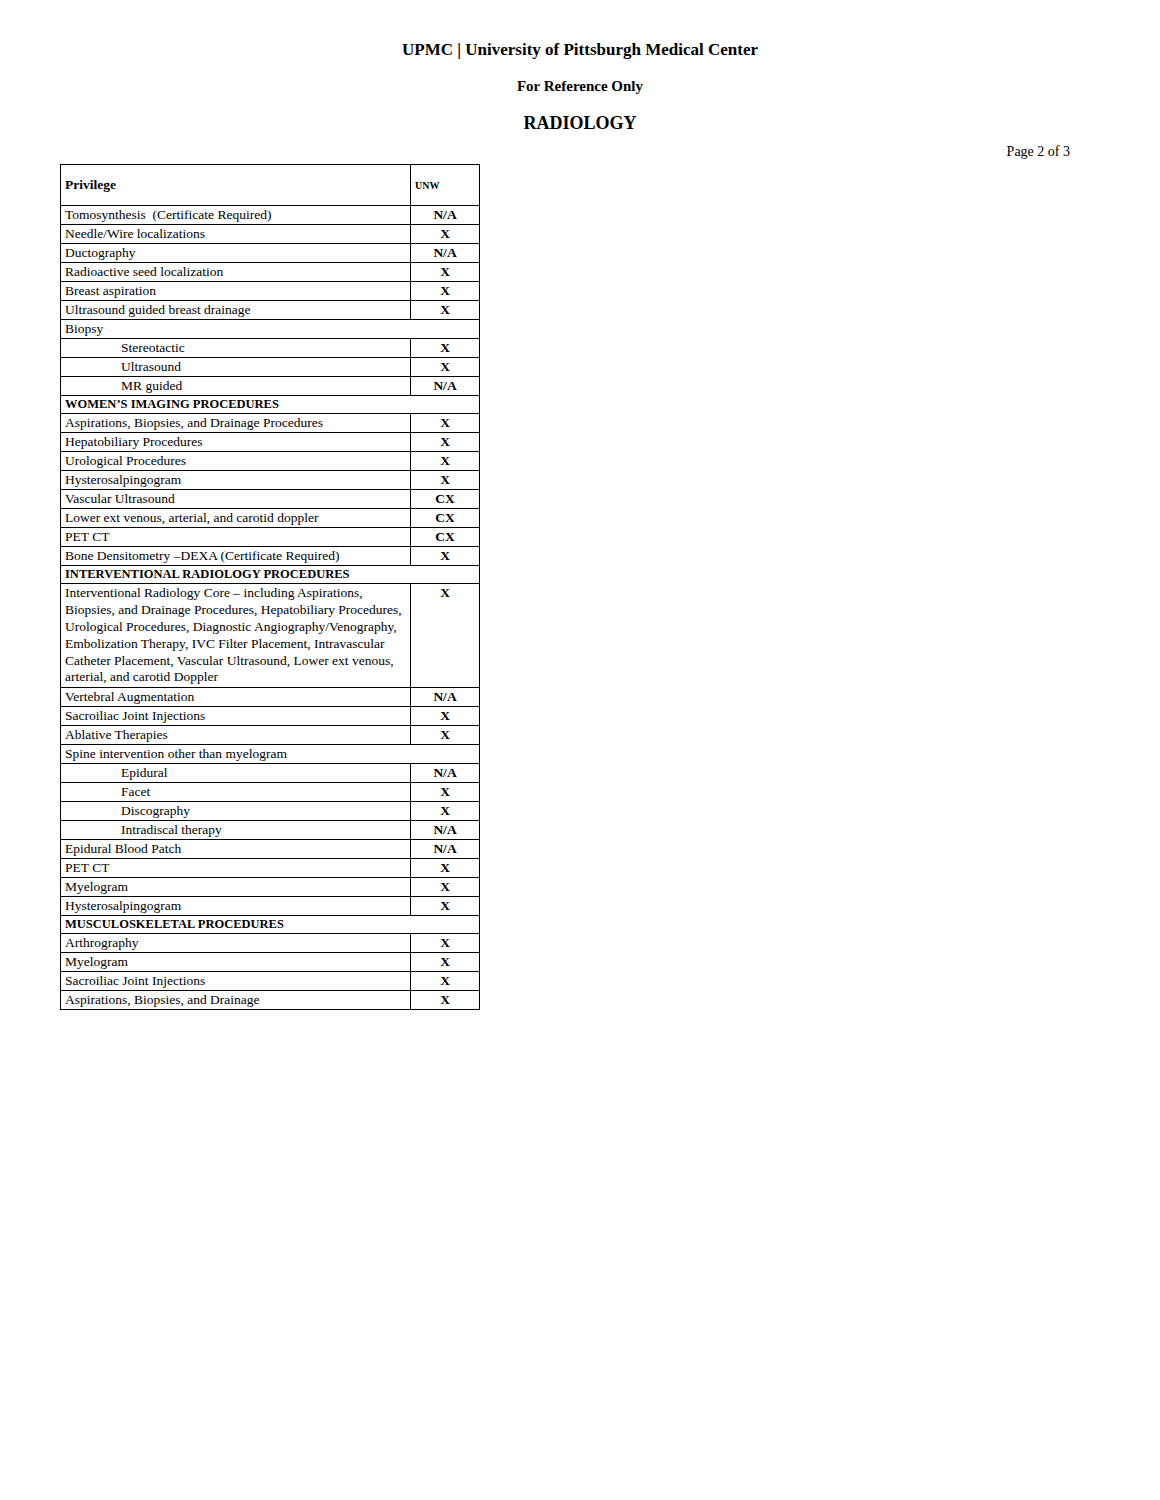UPMC | University of Pittsburgh Medical Center
For Reference Only
RADIOLOGY
Page 2 of 3
| Privilege | UNW |
| --- | --- |
| Tomosynthesis (Certificate Required) | N/A |
| Needle/Wire localizations | X |
| Ductography | N/A |
| Radioactive seed localization | X |
| Breast aspiration | X |
| Ultrasound guided breast drainage | X |
| Biopsy |
| Stereotactic | X |
| Ultrasound | X |
| MR guided | N/A |
| WOMEN’S IMAGING PROCEDURES |
| Aspirations, Biopsies, and Drainage Procedures | X |
| Hepatobiliary Procedures | X |
| Urological Procedures | X |
| Hysterosalpingogram | X |
| Vascular Ultrasound | CX |
| Lower ext venous, arterial, and carotid doppler | CX |
| PET CT | CX |
| Bone Densitometry –DEXA (Certificate Required) | X |
| INTERVENTIONAL RADIOLOGY PROCEDURES |
| Interventional Radiology Core – including Aspirations, Biopsies, and Drainage Procedures, Hepatobiliary Procedures, Urological Procedures, Diagnostic Angiography/Venography, Embolization Therapy, IVC Filter Placement, Intravascular Catheter Placement, Vascular Ultrasound, Lower ext venous, arterial, and carotid Doppler | X |
| Vertebral Augmentation | N/A |
| Sacroiliac Joint Injections | X |
| Ablative Therapies | X |
| Spine intervention other than myelogram |
| Epidural | N/A |
| Facet | X |
| Discography | X |
| Intradiscal therapy | N/A |
| Epidural Blood Patch | N/A |
| PET CT | X |
| Myelogram | X |
| Hysterosalpingogram | X |
| MUSCULOSKELETAL PROCEDURES |
| Arthrography | X |
| Myelogram | X |
| Sacroiliac Joint Injections | X |
| Aspirations, Biopsies, and Drainage | X |